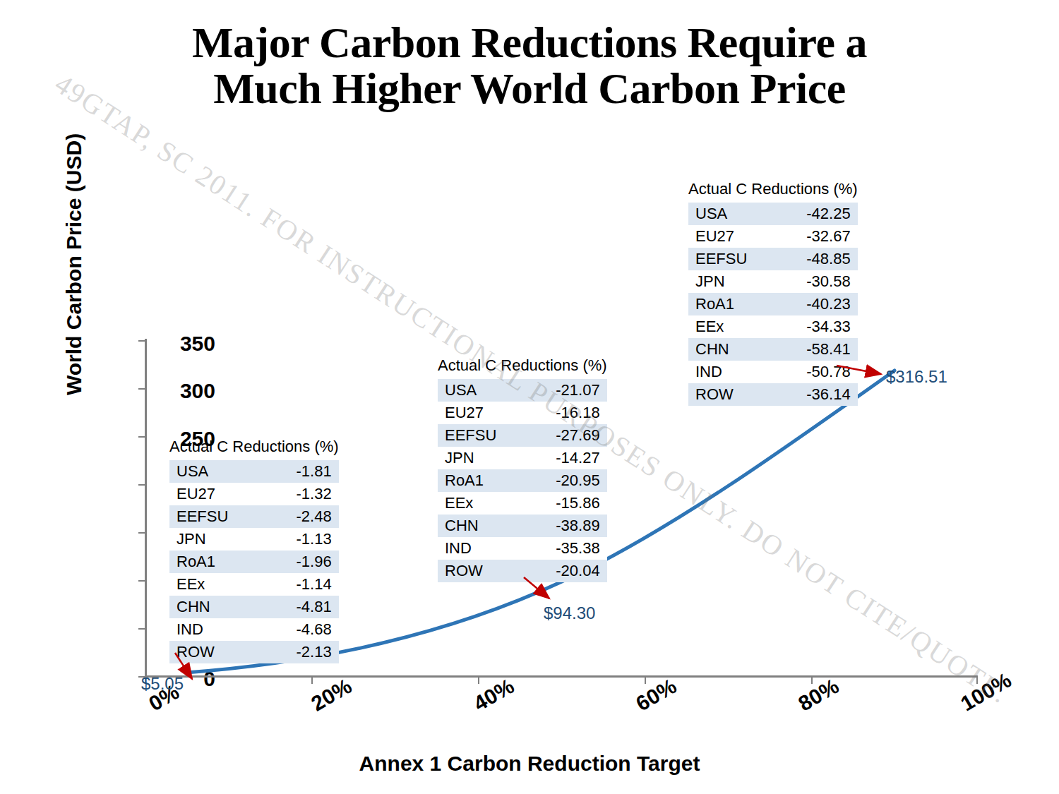Major Carbon Reductions Require a
Much Higher World Carbon Price
World Carbon Price (USD)
Annex 1 Carbon Reduction Target
350
300
250
200
150
100
50
0
0%
20%
40%
60%
80%
100%
$5.05
$94.30
$316.51
Actual C Reductions (%)
| USA | -1.81 |
| EU27 | -1.32 |
| EEFSU | -2.48 |
| JPN | -1.13 |
| RoA1 | -1.96 |
| EEx | -1.14 |
| CHN | -4.81 |
| IND | -4.68 |
| ROW | -2.13 |
Actual C Reductions (%)
| USA | -21.07 |
| EU27 | -16.18 |
| EEFSU | -27.69 |
| JPN | -14.27 |
| RoA1 | -20.95 |
| EEx | -15.86 |
| CHN | -38.89 |
| IND | -35.38 |
| ROW | -20.04 |
Actual C Reductions (%)
| USA | -42.25 |
| EU27 | -32.67 |
| EEFSU | -48.85 |
| JPN | -30.58 |
| RoA1 | -40.23 |
| EEx | -34.33 |
| CHN | -58.41 |
| IND | -50.78 |
| ROW | -36.14 |
49GTAP, SC 2011. FOR INSTRUCTIONAL PURPOSES ONLY. DO NOT CITE/QUOTE.